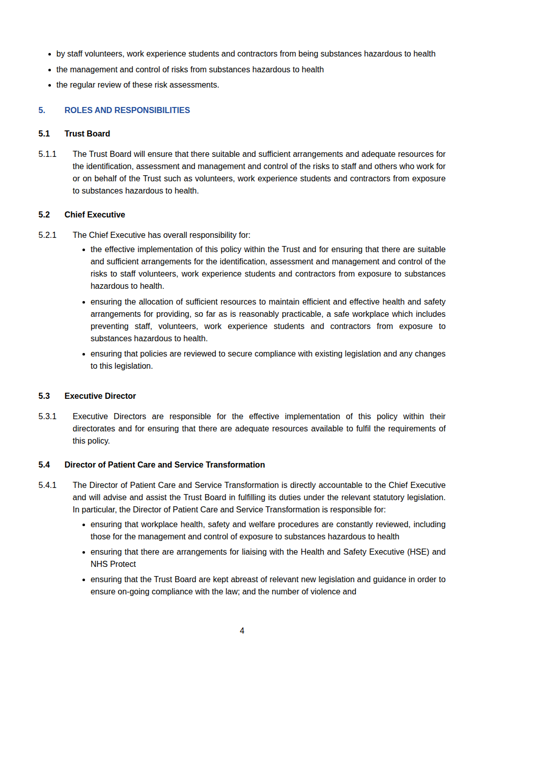by staff volunteers, work experience students and contractors from being substances hazardous to health
the management and control of risks from substances hazardous to health
the regular review of these risk assessments.
5. ROLES AND RESPONSIBILITIES
5.1 Trust Board
5.1.1
The Trust Board will ensure that there suitable and sufficient arrangements and adequate resources for the identification, assessment and management and control of the risks to staff and others who work for or on behalf of the Trust such as volunteers, work experience students and contractors from exposure to substances hazardous to health.
5.2 Chief Executive
5.2.1
The Chief Executive has overall responsibility for:
the effective implementation of this policy within the Trust and for ensuring that there are suitable and sufficient arrangements for the identification, assessment and management and control of the risks to staff volunteers, work experience students and contractors from exposure to substances hazardous to health.
ensuring the allocation of sufficient resources to maintain efficient and effective health and safety arrangements for providing, so far as is reasonably practicable, a safe workplace which includes preventing staff, volunteers, work experience students and contractors from exposure to substances hazardous to health.
ensuring that policies are reviewed to secure compliance with existing legislation and any changes to this legislation.
5.3 Executive Director
5.3.1
Executive Directors are responsible for the effective implementation of this policy within their directorates and for ensuring that there are adequate resources available to fulfil the requirements of this policy.
5.4 Director of Patient Care and Service Transformation
5.4.1
The Director of Patient Care and Service Transformation is directly accountable to the Chief Executive and will advise and assist the Trust Board in fulfilling its duties under the relevant statutory legislation. In particular, the Director of Patient Care and Service Transformation is responsible for:
ensuring that workplace health, safety and welfare procedures are constantly reviewed, including those for the management and control of exposure to substances hazardous to health
ensuring that there are arrangements for liaising with the Health and Safety Executive (HSE) and NHS Protect
ensuring that the Trust Board are kept abreast of relevant new legislation and guidance in order to ensure on-going compliance with the law; and the number of violence and
4